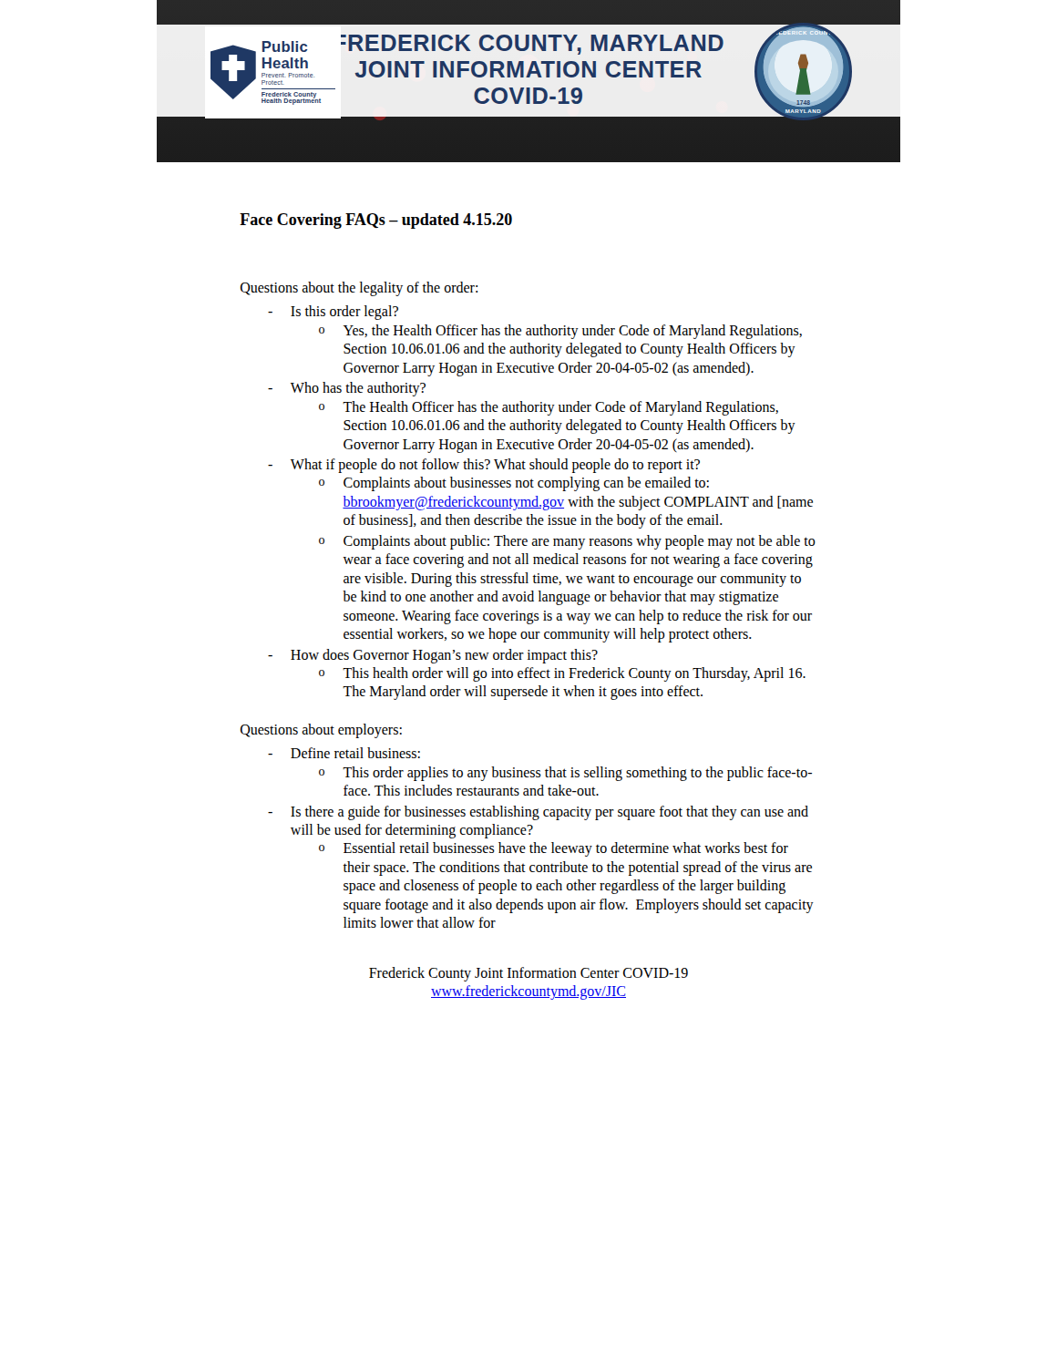FREDERICK COUNTY, MARYLAND
JOINT INFORMATION CENTER
COVID-19
Public Health
Prevent. Promote. Protect.
Frederick County Health Department
FREDERICK COUNTY
1748
MARYLAND
Face Covering FAQs – updated 4.15.20
Questions about the legality of the order:
Is this order legal?
Yes, the Health Officer has the authority under Code of Maryland Regulations, Section 10.06.01.06 and the authority delegated to County Health Officers by Governor Larry Hogan in Executive Order 20-04-05-02 (as amended).
Who has the authority?
The Health Officer has the authority under Code of Maryland Regulations, Section 10.06.01.06 and the authority delegated to County Health Officers by Governor Larry Hogan in Executive Order 20-04-05-02 (as amended).
What if people do not follow this? What should people do to report it?
Complaints about businesses not complying can be emailed to: bbrookmyer@frederickcountymd.gov with the subject COMPLAINT and [name of business], and then describe the issue in the body of the email.
Complaints about public: There are many reasons why people may not be able to wear a face covering and not all medical reasons for not wearing a face covering are visible. During this stressful time, we want to encourage our community to be kind to one another and avoid language or behavior that may stigmatize someone. Wearing face coverings is a way we can help to reduce the risk for our essential workers, so we hope our community will help protect others.
How does Governor Hogan’s new order impact this?
This health order will go into effect in Frederick County on Thursday, April 16. The Maryland order will supersede it when it goes into effect.
Questions about employers:
Define retail business:
This order applies to any business that is selling something to the public face-to-face. This includes restaurants and take-out.
Is there a guide for businesses establishing capacity per square foot that they can use and will be used for determining compliance?
Essential retail businesses have the leeway to determine what works best for their space. The conditions that contribute to the potential spread of the virus are space and closeness of people to each other regardless of the larger building square footage and it also depends upon air flow. Employers should set capacity limits lower that allow for
Frederick County Joint Information Center COVID-19
www.frederickcountymd.gov/JIC